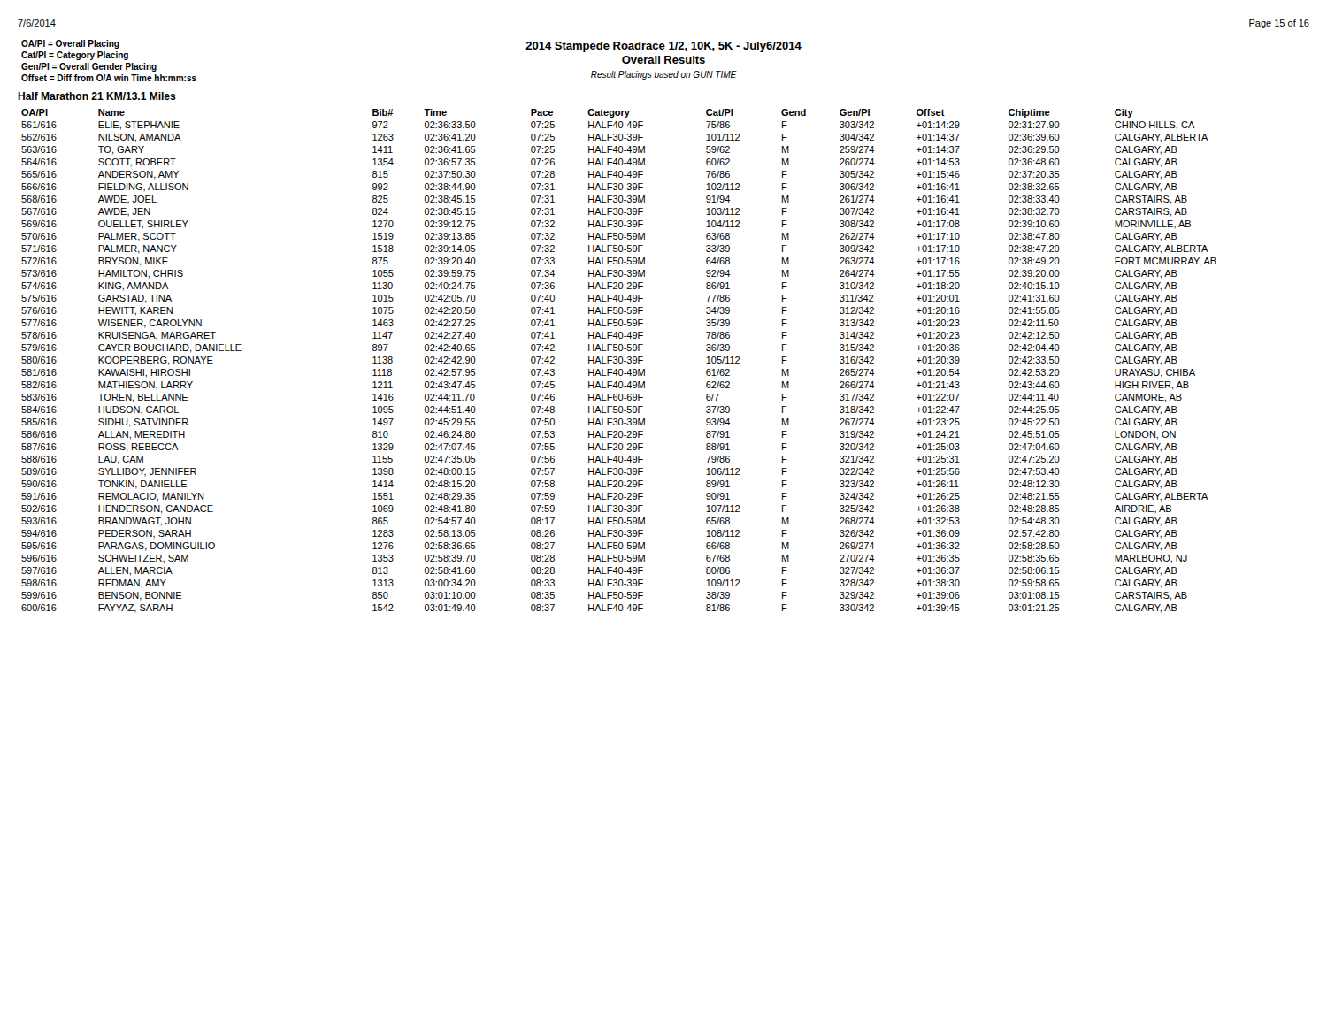7/6/2014
Page 15 of 16
| OA/Pl = Overall Placing Cat/Pl = Category Placing Gen/Pl = Overall Gender Placing Offset = Diff from O/A win Time hh:mm:ss | 2014 Stampede Roadrace 1/2, 10K, 5K - July6/2014 Overall Results Result Placings based on GUN TIME | |
Half Marathon 21 KM/13.1 Miles
| OA/Pl | Name | Bib# | Time | Pace | Category | Cat/Pl | Gend | Gen/Pl | Offset | Chiptime | City |
| --- | --- | --- | --- | --- | --- | --- | --- | --- | --- | --- | --- |
| 561/616 | ELIE, STEPHANIE | 972 | 02:36:33.50 | 07:25 | HALF40-49F | 75/86 | F | 303/342 | +01:14:29 | 02:31:27.90 | CHINO HILLS, CA |
| 562/616 | NILSON, AMANDA | 1263 | 02:36:41.20 | 07:25 | HALF30-39F | 101/112 | F | 304/342 | +01:14:37 | 02:36:39.60 | CALGARY, ALBERTA |
| 563/616 | TO, GARY | 1411 | 02:36:41.65 | 07:25 | HALF40-49M | 59/62 | M | 259/274 | +01:14:37 | 02:36:29.50 | CALGARY, AB |
| 564/616 | SCOTT, ROBERT | 1354 | 02:36:57.35 | 07:26 | HALF40-49M | 60/62 | M | 260/274 | +01:14:53 | 02:36:48.60 | CALGARY, AB |
| 565/616 | ANDERSON, AMY | 815 | 02:37:50.30 | 07:28 | HALF40-49F | 76/86 | F | 305/342 | +01:15:46 | 02:37:20.35 | CALGARY, AB |
| 566/616 | FIELDING, ALLISON | 992 | 02:38:44.90 | 07:31 | HALF30-39F | 102/112 | F | 306/342 | +01:16:41 | 02:38:32.65 | CALGARY, AB |
| 568/616 | AWDE, JOEL | 825 | 02:38:45.15 | 07:31 | HALF30-39M | 91/94 | M | 261/274 | +01:16:41 | 02:38:33.40 | CARSTAIRS, AB |
| 567/616 | AWDE, JEN | 824 | 02:38:45.15 | 07:31 | HALF30-39F | 103/112 | F | 307/342 | +01:16:41 | 02:38:32.70 | CARSTAIRS, AB |
| 569/616 | OUELLET, SHIRLEY | 1270 | 02:39:12.75 | 07:32 | HALF30-39F | 104/112 | F | 308/342 | +01:17:08 | 02:39:10.60 | MORINVILLE, AB |
| 570/616 | PALMER, SCOTT | 1519 | 02:39:13.85 | 07:32 | HALF50-59M | 63/68 | M | 262/274 | +01:17:10 | 02:38:47.80 | CALGARY, AB |
| 571/616 | PALMER, NANCY | 1518 | 02:39:14.05 | 07:32 | HALF50-59F | 33/39 | F | 309/342 | +01:17:10 | 02:38:47.20 | CALGARY, ALBERTA |
| 572/616 | BRYSON, MIKE | 875 | 02:39:20.40 | 07:33 | HALF50-59M | 64/68 | M | 263/274 | +01:17:16 | 02:38:49.20 | FORT MCMURRAY, AB |
| 573/616 | HAMILTON, CHRIS | 1055 | 02:39:59.75 | 07:34 | HALF30-39M | 92/94 | M | 264/274 | +01:17:55 | 02:39:20.00 | CALGARY, AB |
| 574/616 | KING, AMANDA | 1130 | 02:40:24.75 | 07:36 | HALF20-29F | 86/91 | F | 310/342 | +01:18:20 | 02:40:15.10 | CALGARY, AB |
| 575/616 | GARSTAD, TINA | 1015 | 02:42:05.70 | 07:40 | HALF40-49F | 77/86 | F | 311/342 | +01:20:01 | 02:41:31.60 | CALGARY, AB |
| 576/616 | HEWITT, KAREN | 1075 | 02:42:20.50 | 07:41 | HALF50-59F | 34/39 | F | 312/342 | +01:20:16 | 02:41:55.85 | CALGARY, AB |
| 577/616 | WISENER, CAROLYNN | 1463 | 02:42:27.25 | 07:41 | HALF50-59F | 35/39 | F | 313/342 | +01:20:23 | 02:42:11.50 | CALGARY, AB |
| 578/616 | KRUISENGA, MARGARET | 1147 | 02:42:27.40 | 07:41 | HALF40-49F | 78/86 | F | 314/342 | +01:20:23 | 02:42:12.50 | CALGARY, AB |
| 579/616 | CAYER BOUCHARD, DANIELLE | 897 | 02:42:40.65 | 07:42 | HALF50-59F | 36/39 | F | 315/342 | +01:20:36 | 02:42:04.40 | CALGARY, AB |
| 580/616 | KOOPERBERG, RONAYE | 1138 | 02:42:42.90 | 07:42 | HALF30-39F | 105/112 | F | 316/342 | +01:20:39 | 02:42:33.50 | CALGARY, AB |
| 581/616 | KAWAISHI, HIROSHI | 1118 | 02:42:57.95 | 07:43 | HALF40-49M | 61/62 | M | 265/274 | +01:20:54 | 02:42:53.20 | URAYASU, CHIBA |
| 582/616 | MATHIESON, LARRY | 1211 | 02:43:47.45 | 07:45 | HALF40-49M | 62/62 | M | 266/274 | +01:21:43 | 02:43:44.60 | HIGH RIVER, AB |
| 583/616 | TOREN, BELLANNE | 1416 | 02:44:11.70 | 07:46 | HALF60-69F | 6/7 | F | 317/342 | +01:22:07 | 02:44:11.40 | CANMORE, AB |
| 584/616 | HUDSON, CAROL | 1095 | 02:44:51.40 | 07:48 | HALF50-59F | 37/39 | F | 318/342 | +01:22:47 | 02:44:25.95 | CALGARY, AB |
| 585/616 | SIDHU, SATVINDER | 1497 | 02:45:29.55 | 07:50 | HALF30-39M | 93/94 | M | 267/274 | +01:23:25 | 02:45:22.50 | CALGARY, AB |
| 586/616 | ALLAN, MEREDITH | 810 | 02:46:24.80 | 07:53 | HALF20-29F | 87/91 | F | 319/342 | +01:24:21 | 02:45:51.05 | LONDON, ON |
| 587/616 | ROSS, REBECCA | 1329 | 02:47:07.45 | 07:55 | HALF20-29F | 88/91 | F | 320/342 | +01:25:03 | 02:47:04.60 | CALGARY, AB |
| 588/616 | LAU, CAM | 1155 | 02:47:35.05 | 07:56 | HALF40-49F | 79/86 | F | 321/342 | +01:25:31 | 02:47:25.20 | CALGARY, AB |
| 589/616 | SYLLIBOY, JENNIFER | 1398 | 02:48:00.15 | 07:57 | HALF30-39F | 106/112 | F | 322/342 | +01:25:56 | 02:47:53.40 | CALGARY, AB |
| 590/616 | TONKIN, DANIELLE | 1414 | 02:48:15.20 | 07:58 | HALF20-29F | 89/91 | F | 323/342 | +01:26:11 | 02:48:12.30 | CALGARY, AB |
| 591/616 | REMOLACIO, MANILYN | 1551 | 02:48:29.35 | 07:59 | HALF20-29F | 90/91 | F | 324/342 | +01:26:25 | 02:48:21.55 | CALGARY, ALBERTA |
| 592/616 | HENDERSON, CANDACE | 1069 | 02:48:41.80 | 07:59 | HALF30-39F | 107/112 | F | 325/342 | +01:26:38 | 02:48:28.85 | AIRDRIE, AB |
| 593/616 | BRANDWAGT, JOHN | 865 | 02:54:57.40 | 08:17 | HALF50-59M | 65/68 | M | 268/274 | +01:32:53 | 02:54:48.30 | CALGARY, AB |
| 594/616 | PEDERSON, SARAH | 1283 | 02:58:13.05 | 08:26 | HALF30-39F | 108/112 | F | 326/342 | +01:36:09 | 02:57:42.80 | CALGARY, AB |
| 595/616 | PARAGAS, DOMINGUILIO | 1276 | 02:58:36.65 | 08:27 | HALF50-59M | 66/68 | M | 269/274 | +01:36:32 | 02:58:28.50 | CALGARY, AB |
| 596/616 | SCHWEITZER, SAM | 1353 | 02:58:39.70 | 08:28 | HALF50-59M | 67/68 | M | 270/274 | +01:36:35 | 02:58:35.65 | MARLBORO, NJ |
| 597/616 | ALLEN, MARCIA | 813 | 02:58:41.60 | 08:28 | HALF40-49F | 80/86 | F | 327/342 | +01:36:37 | 02:58:06.15 | CALGARY, AB |
| 598/616 | REDMAN, AMY | 1313 | 03:00:34.20 | 08:33 | HALF30-39F | 109/112 | F | 328/342 | +01:38:30 | 02:59:58.65 | CALGARY, AB |
| 599/616 | BENSON, BONNIE | 850 | 03:01:10.00 | 08:35 | HALF50-59F | 38/39 | F | 329/342 | +01:39:06 | 03:01:08.15 | CARSTAIRS, AB |
| 600/616 | FAYYAZ, SARAH | 1542 | 03:01:49.40 | 08:37 | HALF40-49F | 81/86 | F | 330/342 | +01:39:45 | 03:01:21.25 | CALGARY, AB |